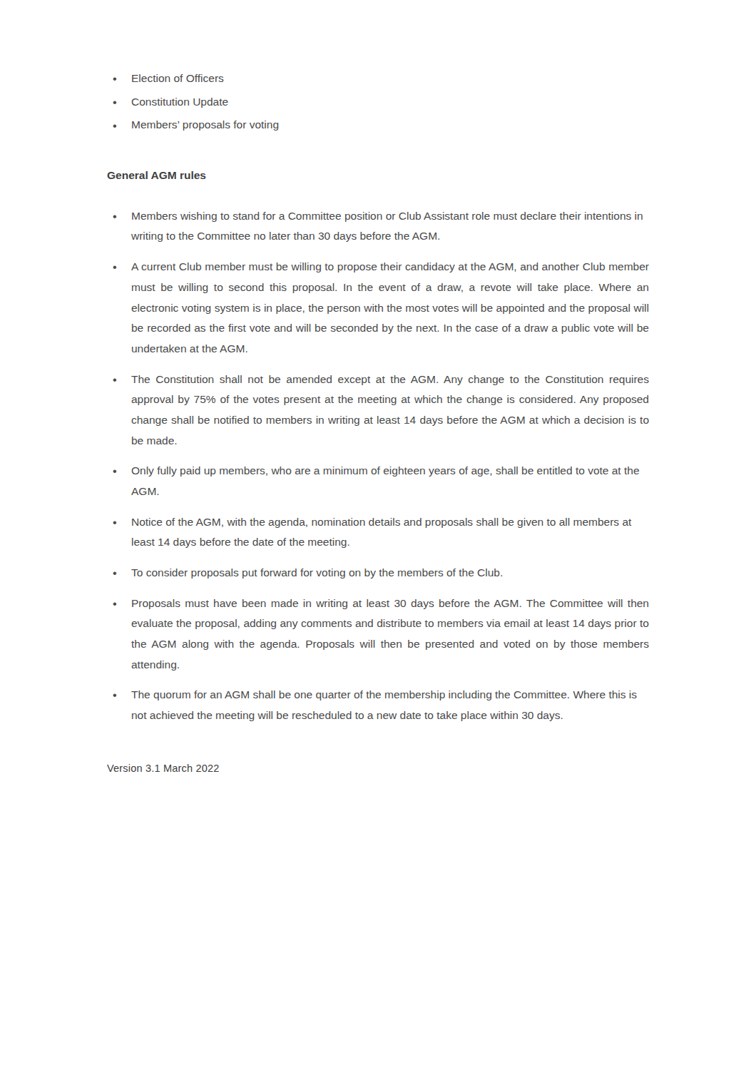Election of Officers
Constitution Update
Members’ proposals for voting
General AGM rules
Members wishing to stand for a Committee position or Club Assistant role must declare their intentions in writing to the Committee no later than 30 days before the AGM.
A current Club member must be willing to propose their candidacy at the AGM, and another Club member must be willing to second this proposal. In the event of a draw, a revote will take place. Where an electronic voting system is in place, the person with the most votes will be appointed and the proposal will be recorded as the first vote and will be seconded by the next. In the case of a draw a public vote will be undertaken at the AGM.
The Constitution shall not be amended except at the AGM. Any change to the Constitution requires approval by 75% of the votes present at the meeting at which the change is considered. Any proposed change shall be notified to members in writing at least 14 days before the AGM at which a decision is to be made.
Only fully paid up members, who are a minimum of eighteen years of age, shall be entitled to vote at the AGM.
Notice of the AGM, with the agenda, nomination details and proposals shall be given to all members at least 14 days before the date of the meeting.
To consider proposals put forward for voting on by the members of the Club.
Proposals must have been made in writing at least 30 days before the AGM. The Committee will then evaluate the proposal, adding any comments and distribute to members via email at least 14 days prior to the AGM along with the agenda. Proposals will then be presented and voted on by those members attending.
The quorum for an AGM shall be one quarter of the membership including the Committee. Where this is not achieved the meeting will be rescheduled to a new date to take place within 30 days.
Version 3.1 March 2022